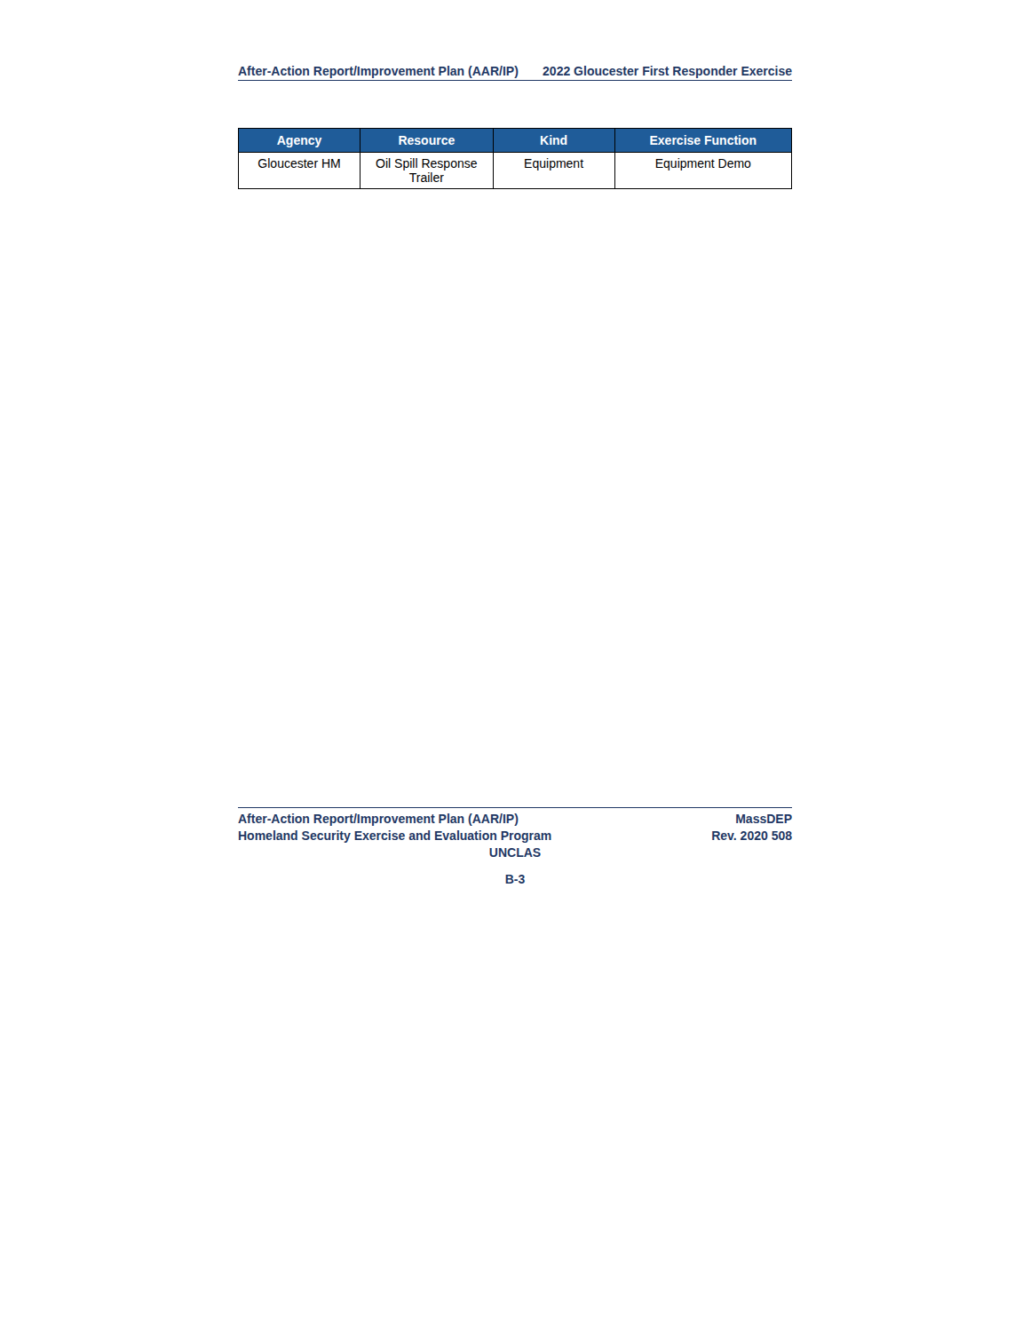After-Action Report/Improvement Plan (AAR/IP)
2022 Gloucester First Responder Exercise
| Agency | Resource | Kind | Exercise Function |
| --- | --- | --- | --- |
| Gloucester HM | Oil Spill Response Trailer | Equipment | Equipment Demo |
After-Action Report/Improvement Plan (AAR/IP)
Homeland Security Exercise and Evaluation Program
MassDEP
Rev. 2020 508
UNCLAS
B-3